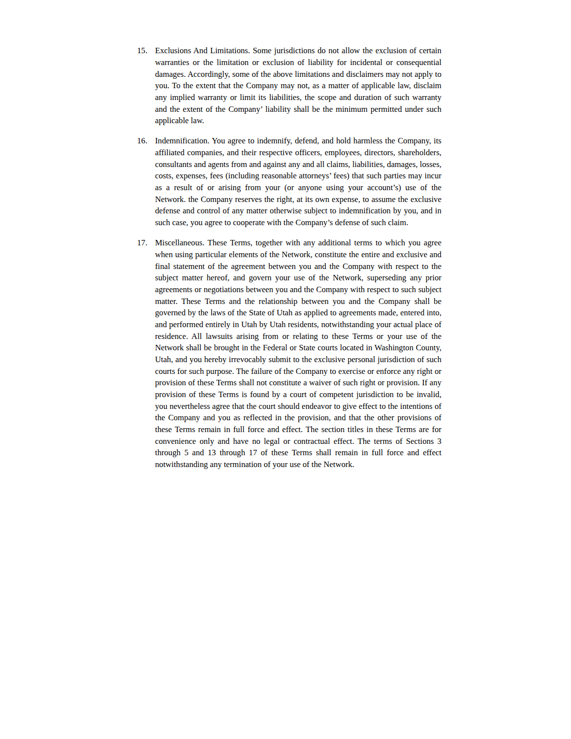Exclusions And Limitations. Some jurisdictions do not allow the exclusion of certain warranties or the limitation or exclusion of liability for incidental or consequential damages. Accordingly, some of the above limitations and disclaimers may not apply to you. To the extent that the Company may not, as a matter of applicable law, disclaim any implied warranty or limit its liabilities, the scope and duration of such warranty and the extent of the Company’ liability shall be the minimum permitted under such applicable law.
Indemnification. You agree to indemnify, defend, and hold harmless the Company, its affiliated companies, and their respective officers, employees, directors, shareholders, consultants and agents from and against any and all claims, liabilities, damages, losses, costs, expenses, fees (including reasonable attorneys’ fees) that such parties may incur as a result of or arising from your (or anyone using your account’s) use of the Network. the Company reserves the right, at its own expense, to assume the exclusive defense and control of any matter otherwise subject to indemnification by you, and in such case, you agree to cooperate with the Company’s defense of such claim.
Miscellaneous. These Terms, together with any additional terms to which you agree when using particular elements of the Network, constitute the entire and exclusive and final statement of the agreement between you and the Company with respect to the subject matter hereof, and govern your use of the Network, superseding any prior agreements or negotiations between you and the Company with respect to such subject matter. These Terms and the relationship between you and the Company shall be governed by the laws of the State of Utah as applied to agreements made, entered into, and performed entirely in Utah by Utah residents, notwithstanding your actual place of residence. All lawsuits arising from or relating to these Terms or your use of the Network shall be brought in the Federal or State courts located in Washington County, Utah, and you hereby irrevocably submit to the exclusive personal jurisdiction of such courts for such purpose. The failure of the Company to exercise or enforce any right or provision of these Terms shall not constitute a waiver of such right or provision. If any provision of these Terms is found by a court of competent jurisdiction to be invalid, you nevertheless agree that the court should endeavor to give effect to the intentions of the Company and you as reflected in the provision, and that the other provisions of these Terms remain in full force and effect. The section titles in these Terms are for convenience only and have no legal or contractual effect. The terms of Sections 3 through 5 and 13 through 17 of these Terms shall remain in full force and effect notwithstanding any termination of your use of the Network.